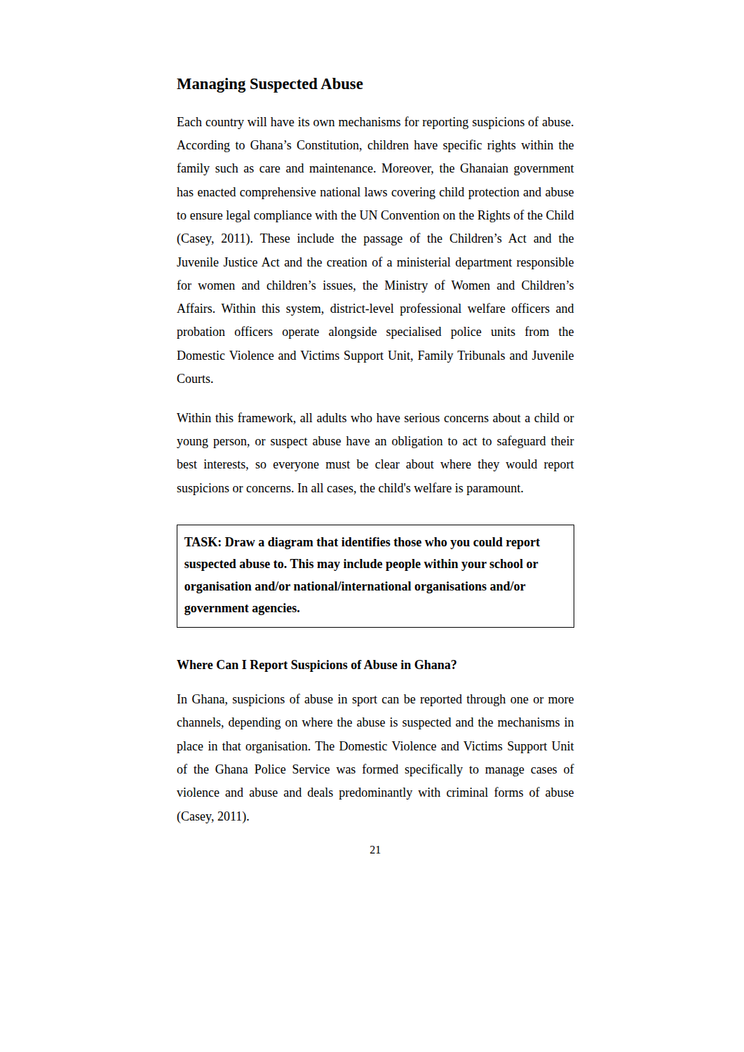Managing Suspected Abuse
Each country will have its own mechanisms for reporting suspicions of abuse. According to Ghana’s Constitution, children have specific rights within the family such as care and maintenance. Moreover, the Ghanaian government has enacted comprehensive national laws covering child protection and abuse to ensure legal compliance with the UN Convention on the Rights of the Child (Casey, 2011). These include the passage of the Children’s Act and the Juvenile Justice Act and the creation of a ministerial department responsible for women and children’s issues, the Ministry of Women and Children’s Affairs. Within this system, district-level professional welfare officers and probation officers operate alongside specialised police units from the Domestic Violence and Victims Support Unit, Family Tribunals and Juvenile Courts.
Within this framework, all adults who have serious concerns about a child or young person, or suspect abuse have an obligation to act to safeguard their best interests, so everyone must be clear about where they would report suspicions or concerns. In all cases, the child's welfare is paramount.
TASK: Draw a diagram that identifies those who you could report suspected abuse to. This may include people within your school or organisation and/or national/international organisations and/or government agencies.
Where Can I Report Suspicions of Abuse in Ghana?
In Ghana, suspicions of abuse in sport can be reported through one or more channels, depending on where the abuse is suspected and the mechanisms in place in that organisation. The Domestic Violence and Victims Support Unit of the Ghana Police Service was formed specifically to manage cases of violence and abuse and deals predominantly with criminal forms of abuse (Casey, 2011).
21